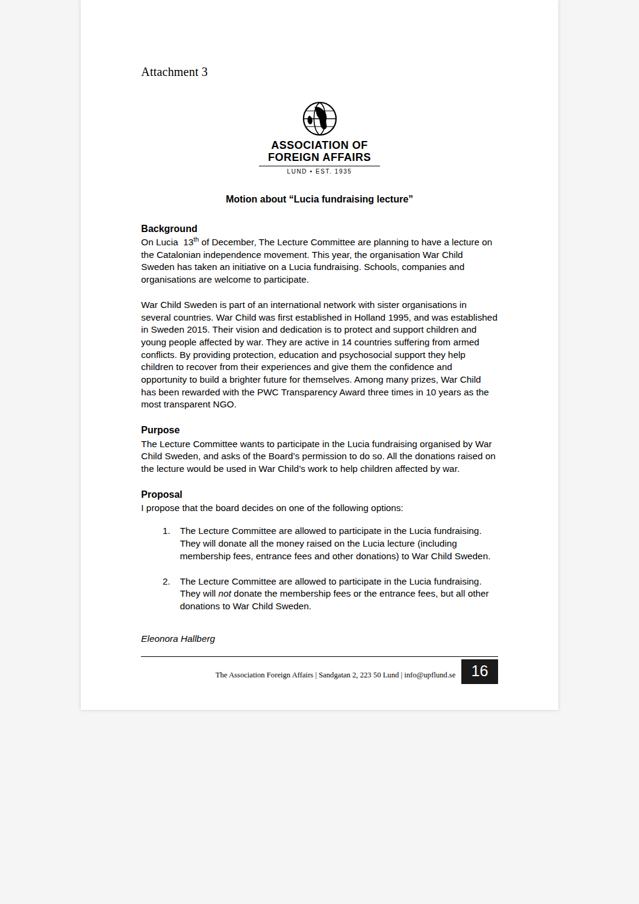Attachment 3
ASSOCIATION OF
FOREIGN AFFAIRS
LUND • EST. 1935
Motion about “Lucia fundraising lecture”
Background
On Lucia 13th of December, The Lecture Committee are planning to have a lecture on the Catalonian independence movement. This year, the organisation War Child Sweden has taken an initiative on a Lucia fundraising. Schools, companies and organisations are welcome to participate.
War Child Sweden is part of an international network with sister organisations in several countries. War Child was first established in Holland 1995, and was established in Sweden 2015. Their vision and dedication is to protect and support children and young people affected by war. They are active in 14 countries suffering from armed conflicts. By providing protection, education and psychosocial support they help children to recover from their experiences and give them the confidence and opportunity to build a brighter future for themselves. Among many prizes, War Child has been rewarded with the PWC Transparency Award three times in 10 years as the most transparent NGO.
Purpose
The Lecture Committee wants to participate in the Lucia fundraising organised by War Child Sweden, and asks of the Board’s permission to do so. All the donations raised on the lecture would be used in War Child’s work to help children affected by war.
Proposal
I propose that the board decides on one of the following options:
The Lecture Committee are allowed to participate in the Lucia fundraising. They will donate all the money raised on the Lucia lecture (including membership fees, entrance fees and other donations) to War Child Sweden.
The Lecture Committee are allowed to participate in the Lucia fundraising. They will not donate the membership fees or the entrance fees, but all other donations to War Child Sweden.
Eleonora Hallberg
The Association Foreign Affairs | Sandgatan 2, 223 50 Lund | info@upflund.se
16